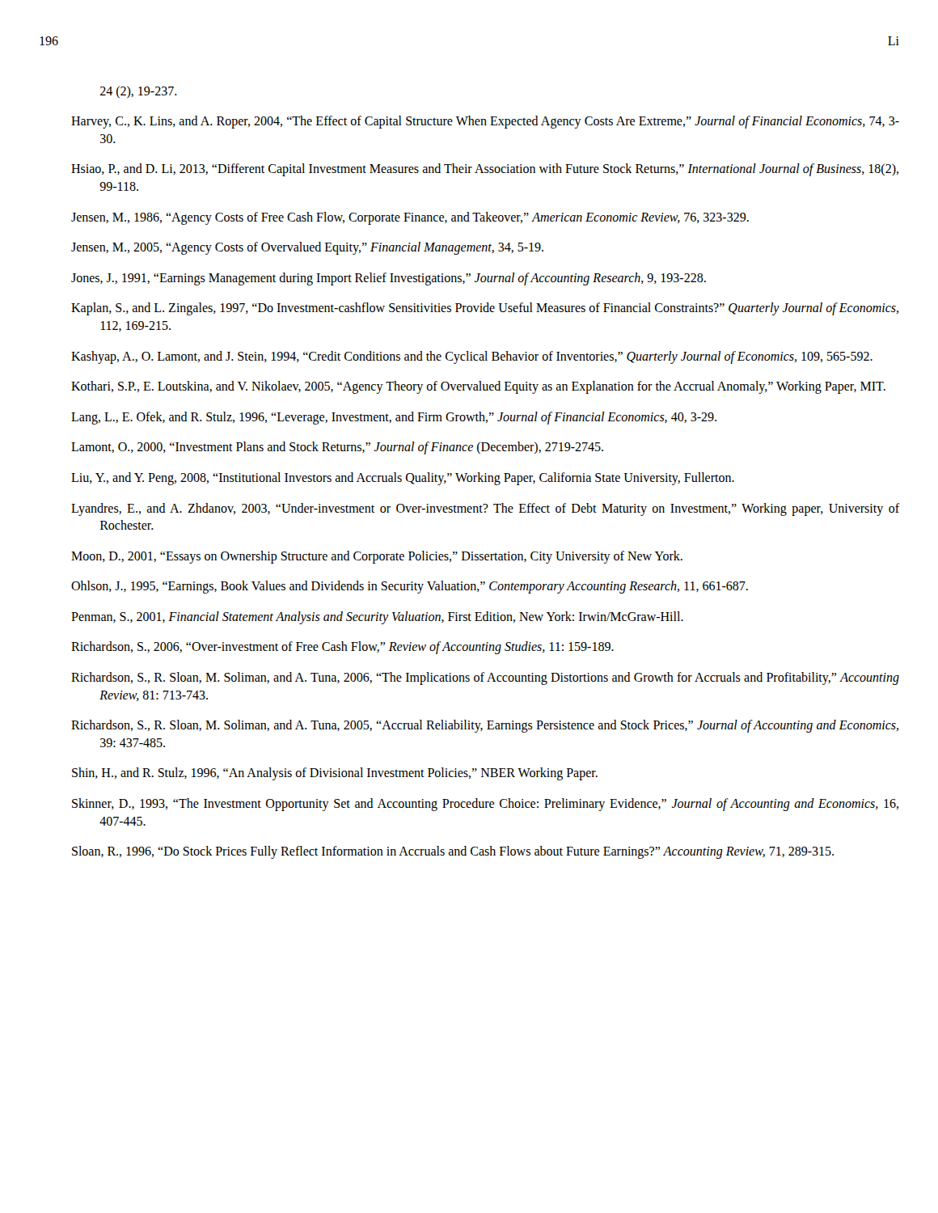196 Li
24 (2), 19-237.
Harvey, C., K. Lins, and A. Roper, 2004, “The Effect of Capital Structure When Expected Agency Costs Are Extreme,” Journal of Financial Economics, 74, 3-30.
Hsiao, P., and D. Li, 2013, “Different Capital Investment Measures and Their Association with Future Stock Returns,” International Journal of Business, 18(2), 99-118.
Jensen, M., 1986, “Agency Costs of Free Cash Flow, Corporate Finance, and Takeover,” American Economic Review, 76, 323-329.
Jensen, M., 2005, “Agency Costs of Overvalued Equity,” Financial Management, 34, 5-19.
Jones, J., 1991, “Earnings Management during Import Relief Investigations,” Journal of Accounting Research, 9, 193-228.
Kaplan, S., and L. Zingales, 1997, “Do Investment-cashflow Sensitivities Provide Useful Measures of Financial Constraints?” Quarterly Journal of Economics, 112, 169-215.
Kashyap, A., O. Lamont, and J. Stein, 1994, “Credit Conditions and the Cyclical Behavior of Inventories,” Quarterly Journal of Economics, 109, 565-592.
Kothari, S.P., E. Loutskina, and V. Nikolaev, 2005, “Agency Theory of Overvalued Equity as an Explanation for the Accrual Anomaly,” Working Paper, MIT.
Lang, L., E. Ofek, and R. Stulz, 1996, “Leverage, Investment, and Firm Growth,” Journal of Financial Economics, 40, 3-29.
Lamont, O., 2000, “Investment Plans and Stock Returns,” Journal of Finance (December), 2719-2745.
Liu, Y., and Y. Peng, 2008, “Institutional Investors and Accruals Quality,” Working Paper, California State University, Fullerton.
Lyandres, E., and A. Zhdanov, 2003, “Under-investment or Over-investment? The Effect of Debt Maturity on Investment,” Working paper, University of Rochester.
Moon, D., 2001, “Essays on Ownership Structure and Corporate Policies,” Dissertation, City University of New York.
Ohlson, J., 1995, “Earnings, Book Values and Dividends in Security Valuation,” Contemporary Accounting Research, 11, 661-687.
Penman, S., 2001, Financial Statement Analysis and Security Valuation, First Edition, New York: Irwin/McGraw-Hill.
Richardson, S., 2006, “Over-investment of Free Cash Flow,” Review of Accounting Studies, 11: 159-189.
Richardson, S., R. Sloan, M. Soliman, and A. Tuna, 2006, “The Implications of Accounting Distortions and Growth for Accruals and Profitability,” Accounting Review, 81: 713-743.
Richardson, S., R. Sloan, M. Soliman, and A. Tuna, 2005, “Accrual Reliability, Earnings Persistence and Stock Prices,” Journal of Accounting and Economics, 39: 437-485.
Shin, H., and R. Stulz, 1996, “An Analysis of Divisional Investment Policies,” NBER Working Paper.
Skinner, D., 1993, “The Investment Opportunity Set and Accounting Procedure Choice: Preliminary Evidence,” Journal of Accounting and Economics, 16, 407-445.
Sloan, R., 1996, “Do Stock Prices Fully Reflect Information in Accruals and Cash Flows about Future Earnings?” Accounting Review, 71, 289-315.